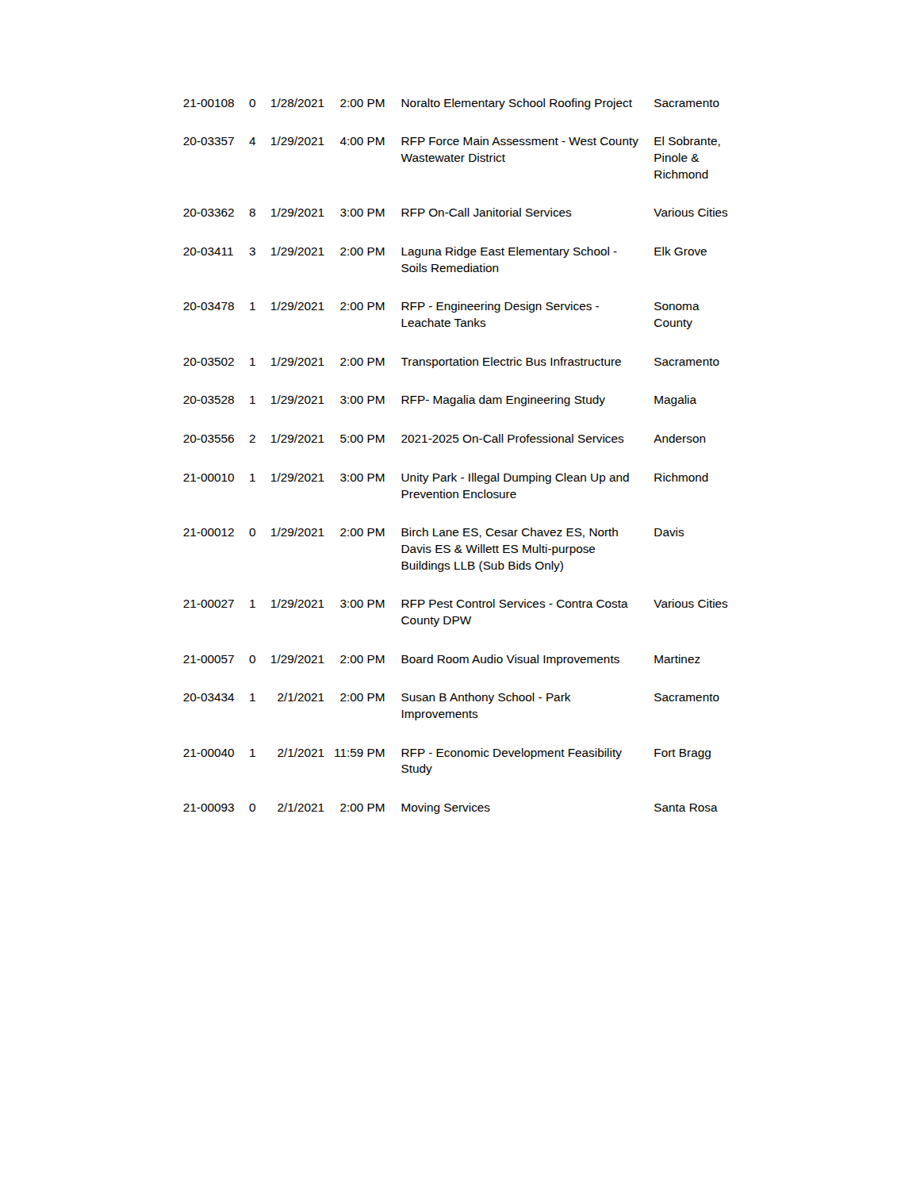| 21-00108 | 0 | 1/28/2021 | 2:00 PM | Noralto Elementary School Roofing Project | Sacramento |
| 20-03357 | 4 | 1/29/2021 | 4:00 PM | RFP Force Main Assessment - West County Wastewater District | El Sobrante, Pinole & Richmond |
| 20-03362 | 8 | 1/29/2021 | 3:00 PM | RFP On-Call Janitorial Services | Various Cities |
| 20-03411 | 3 | 1/29/2021 | 2:00 PM | Laguna Ridge East Elementary School - Soils Remediation | Elk Grove |
| 20-03478 | 1 | 1/29/2021 | 2:00 PM | RFP - Engineering Design Services - Leachate Tanks | Sonoma County |
| 20-03502 | 1 | 1/29/2021 | 2:00 PM | Transportation Electric Bus Infrastructure | Sacramento |
| 20-03528 | 1 | 1/29/2021 | 3:00 PM | RFP- Magalia dam Engineering Study | Magalia |
| 20-03556 | 2 | 1/29/2021 | 5:00 PM | 2021-2025 On-Call Professional Services | Anderson |
| 21-00010 | 1 | 1/29/2021 | 3:00 PM | Unity Park - Illegal Dumping Clean Up and Prevention Enclosure | Richmond |
| 21-00012 | 0 | 1/29/2021 | 2:00 PM | Birch Lane ES, Cesar Chavez ES, North Davis ES & Willett ES Multi-purpose Buildings LLB (Sub Bids Only) | Davis |
| 21-00027 | 1 | 1/29/2021 | 3:00 PM | RFP Pest Control Services - Contra Costa County DPW | Various Cities |
| 21-00057 | 0 | 1/29/2021 | 2:00 PM | Board Room Audio Visual Improvements | Martinez |
| 20-03434 | 1 | 2/1/2021 | 2:00 PM | Susan B Anthony School - Park Improvements | Sacramento |
| 21-00040 | 1 | 2/1/2021 | 11:59 PM | RFP - Economic Development Feasibility Study | Fort Bragg |
| 21-00093 | 0 | 2/1/2021 | 2:00 PM | Moving Services | Santa Rosa |